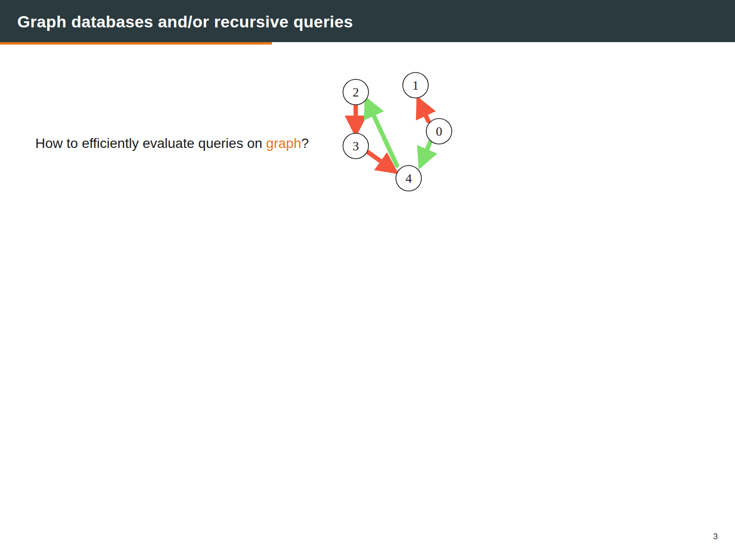Graph databases and/or recursive queries
How to efficiently evaluate queries on graph?
Directed graph on nodes 0,1,2,3,4 Red arrows: 0 to 1, 2 to 3, 3 to 4. Green arrows: 0 to 4, 4 to 2. 1 2 0 3 4
3